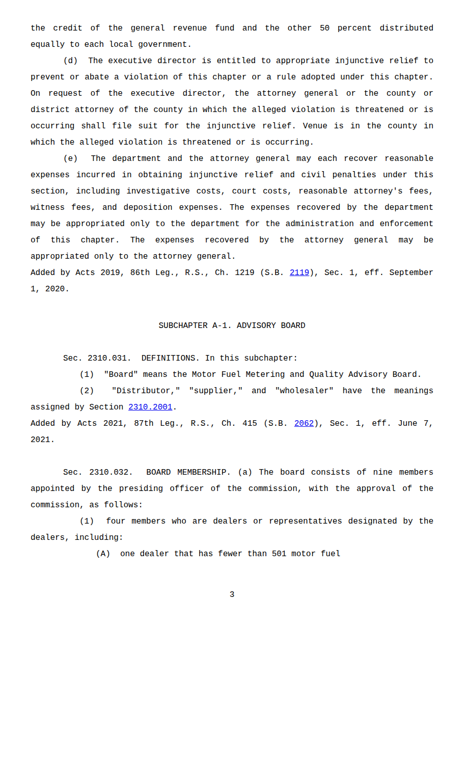the credit of the general revenue fund and the other 50 percent distributed equally to each local government.
(d) The executive director is entitled to appropriate injunctive relief to prevent or abate a violation of this chapter or a rule adopted under this chapter. On request of the executive director, the attorney general or the county or district attorney of the county in which the alleged violation is threatened or is occurring shall file suit for the injunctive relief. Venue is in the county in which the alleged violation is threatened or is occurring.
(e) The department and the attorney general may each recover reasonable expenses incurred in obtaining injunctive relief and civil penalties under this section, including investigative costs, court costs, reasonable attorney's fees, witness fees, and deposition expenses. The expenses recovered by the department may be appropriated only to the department for the administration and enforcement of this chapter. The expenses recovered by the attorney general may be appropriated only to the attorney general.
Added by Acts 2019, 86th Leg., R.S., Ch. 1219 (S.B. 2119), Sec. 1, eff. September 1, 2020.
SUBCHAPTER A-1. ADVISORY BOARD
Sec. 2310.031. DEFINITIONS. In this subchapter:
(1) "Board" means the Motor Fuel Metering and Quality Advisory Board.
(2) "Distributor," "supplier," and "wholesaler" have the meanings assigned by Section 2310.2001.
Added by Acts 2021, 87th Leg., R.S., Ch. 415 (S.B. 2062), Sec. 1, eff. June 7, 2021.
Sec. 2310.032. BOARD MEMBERSHIP. (a) The board consists of nine members appointed by the presiding officer of the commission, with the approval of the commission, as follows:
(1) four members who are dealers or representatives designated by the dealers, including:
(A) one dealer that has fewer than 501 motor fuel
3